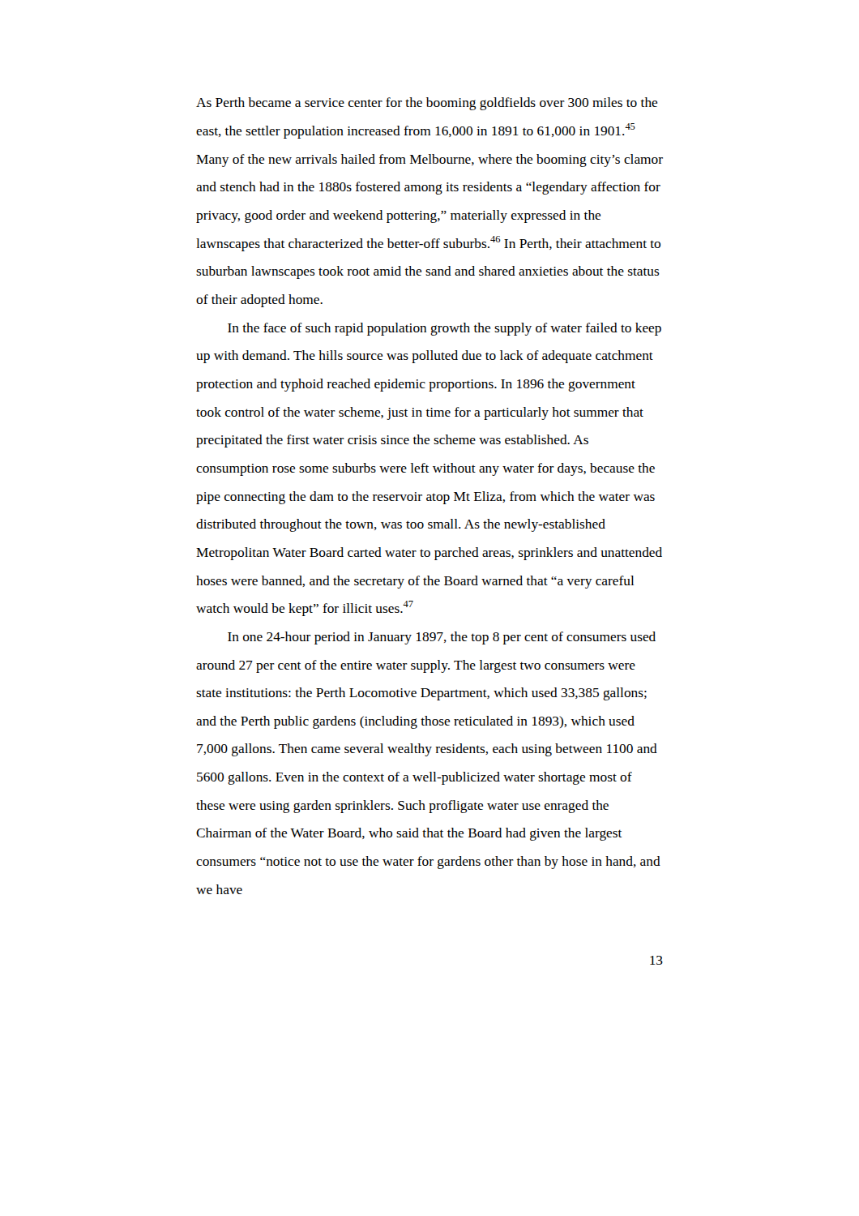As Perth became a service center for the booming goldfields over 300 miles to the east, the settler population increased from 16,000 in 1891 to 61,000 in 1901.45 Many of the new arrivals hailed from Melbourne, where the booming city’s clamor and stench had in the 1880s fostered among its residents a “legendary affection for privacy, good order and weekend pottering,” materially expressed in the lawnscapes that characterized the better-off suburbs.46 In Perth, their attachment to suburban lawnscapes took root amid the sand and shared anxieties about the status of their adopted home.
In the face of such rapid population growth the supply of water failed to keep up with demand. The hills source was polluted due to lack of adequate catchment protection and typhoid reached epidemic proportions. In 1896 the government took control of the water scheme, just in time for a particularly hot summer that precipitated the first water crisis since the scheme was established. As consumption rose some suburbs were left without any water for days, because the pipe connecting the dam to the reservoir atop Mt Eliza, from which the water was distributed throughout the town, was too small. As the newly-established Metropolitan Water Board carted water to parched areas, sprinklers and unattended hoses were banned, and the secretary of the Board warned that “a very careful watch would be kept” for illicit uses.47
In one 24-hour period in January 1897, the top 8 per cent of consumers used around 27 per cent of the entire water supply. The largest two consumers were state institutions: the Perth Locomotive Department, which used 33,385 gallons; and the Perth public gardens (including those reticulated in 1893), which used 7,000 gallons. Then came several wealthy residents, each using between 1100 and 5600 gallons. Even in the context of a well-publicized water shortage most of these were using garden sprinklers. Such profligate water use enraged the Chairman of the Water Board, who said that the Board had given the largest consumers “notice not to use the water for gardens other than by hose in hand, and we have
13